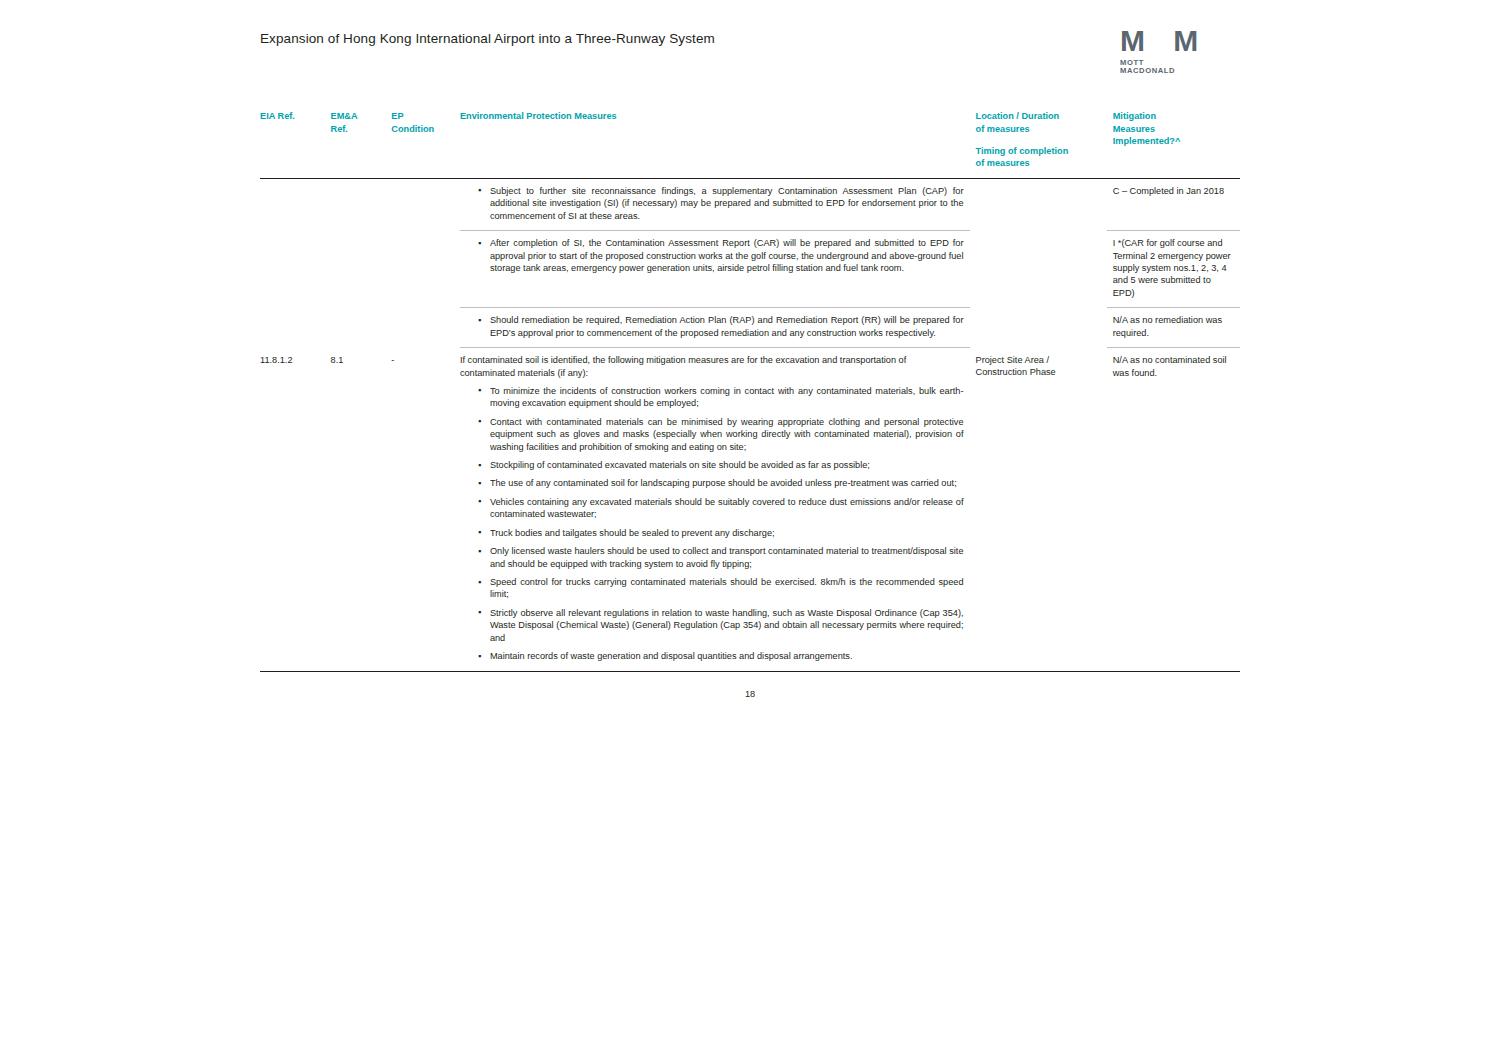Expansion of Hong Kong International Airport into a Three-Runway System
M M
MOTT
MACDONALD
| EIA Ref. | EM&A Ref. | EP Condition | Environmental Protection Measures | Location / Duration of measures Timing of completion of measures | Mitigation Measures Implemented?^ |
| --- | --- | --- | --- | --- | --- |
| | | | Subject to further site reconnaissance findings, a supplementary Contamination Assessment Plan (CAP) for additional site investigation (SI) (if necessary) may be prepared and submitted to EPD for endorsement prior to the commencement of SI at these areas. | | C – Completed in Jan 2018 |
| | | | After completion of SI, the Contamination Assessment Report (CAR) will be prepared and submitted to EPD for approval prior to start of the proposed construction works at the golf course, the underground and above-ground fuel storage tank areas, emergency power generation units, airside petrol filling station and fuel tank room. | | I *(CAR for golf course and Terminal 2 emergency power supply system nos.1, 2, 3, 4 and 5 were submitted to EPD) |
| | | | Should remediation be required, Remediation Action Plan (RAP) and Remediation Report (RR) will be prepared for EPD’s approval prior to commencement of the proposed remediation and any construction works respectively. | | N/A as no remediation was required. |
| 11.8.1.2 | 8.1 | - | If contaminated soil is identified, the following mitigation measures are for the excavation and transportation of contaminated materials (if any): To minimize the incidents of construction workers coming in contact with any contaminated materials, bulk earth-moving excavation equipment should be employed; Contact with contaminated materials can be minimised by wearing appropriate clothing and personal protective equipment such as gloves and masks (especially when working directly with contaminated material), provision of washing facilities and prohibition of smoking and eating on site; Stockpiling of contaminated excavated materials on site should be avoided as far as possible; The use of any contaminated soil for landscaping purpose should be avoided unless pre-treatment was carried out; Vehicles containing any excavated materials should be suitably covered to reduce dust emissions and/or release of contaminated wastewater; Truck bodies and tailgates should be sealed to prevent any discharge; Only licensed waste haulers should be used to collect and transport contaminated material to treatment/disposal site and should be equipped with tracking system to avoid fly tipping; Speed control for trucks carrying contaminated materials should be exercised. 8km/h is the recommended speed limit; Strictly observe all relevant regulations in relation to waste handling, such as Waste Disposal Ordinance (Cap 354), Waste Disposal (Chemical Waste) (General) Regulation (Cap 354) and obtain all necessary permits where required; and Maintain records of waste generation and disposal quantities and disposal arrangements. | Project Site Area / Construction Phase | N/A as no contaminated soil was found. |
18